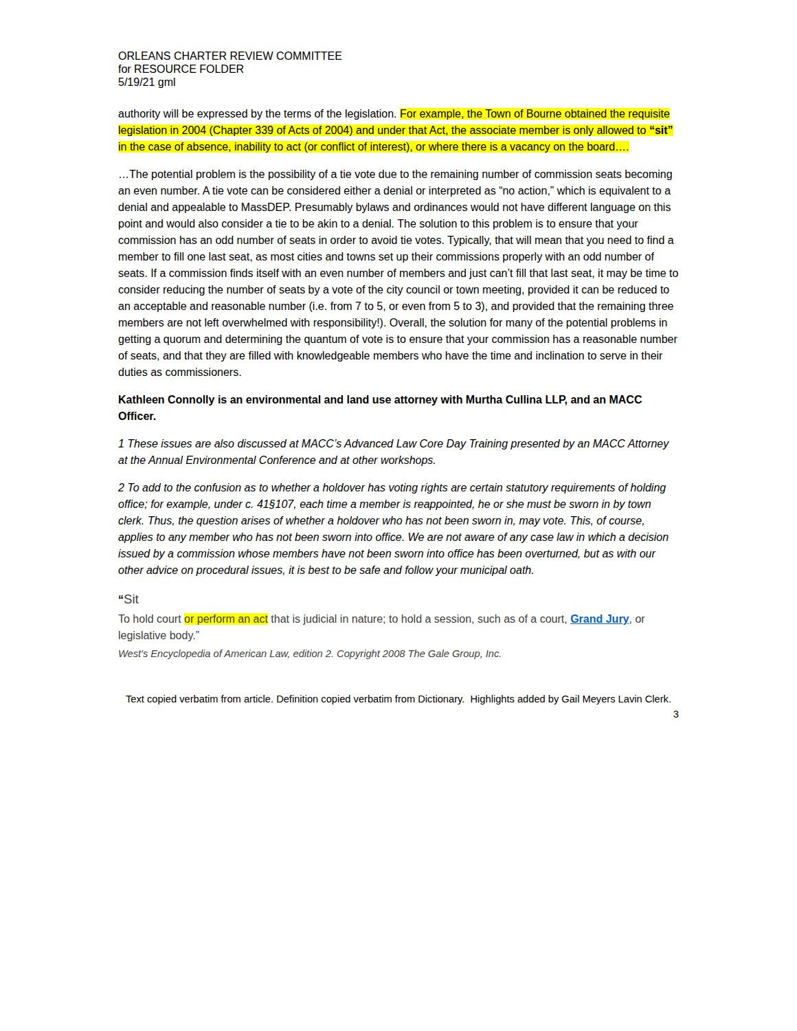ORLEANS CHARTER REVIEW COMMITTEE
for RESOURCE FOLDER
5/19/21 gml
authority will be expressed by the terms of the legislation. For example, the Town of Bourne obtained the requisite legislation in 2004 (Chapter 339 of Acts of 2004) and under that Act, the associate member is only allowed to “sit” in the case of absence, inability to act (or conflict of interest), or where there is a vacancy on the board….
…The potential problem is the possibility of a tie vote due to the remaining number of commission seats becoming an even number. A tie vote can be considered either a denial or interpreted as “no action,” which is equivalent to a denial and appealable to MassDEP. Presumably bylaws and ordinances would not have different language on this point and would also consider a tie to be akin to a denial. The solution to this problem is to ensure that your commission has an odd number of seats in order to avoid tie votes. Typically, that will mean that you need to find a member to fill one last seat, as most cities and towns set up their commissions properly with an odd number of seats. If a commission finds itself with an even number of members and just can’t fill that last seat, it may be time to consider reducing the number of seats by a vote of the city council or town meeting, provided it can be reduced to an acceptable and reasonable number (i.e. from 7 to 5, or even from 5 to 3), and provided that the remaining three members are not left overwhelmed with responsibility!). Overall, the solution for many of the potential problems in getting a quorum and determining the quantum of vote is to ensure that your commission has a reasonable number of seats, and that they are filled with knowledgeable members who have the time and inclination to serve in their duties as commissioners.
Kathleen Connolly is an environmental and land use attorney with Murtha Cullina LLP, and an MACC Officer.
1 These issues are also discussed at MACC’s Advanced Law Core Day Training presented by an MACC Attorney at the Annual Environmental Conference and at other workshops.
2 To add to the confusion as to whether a holdover has voting rights are certain statutory requirements of holding office; for example, under c. 41§107, each time a member is reappointed, he or she must be sworn in by town clerk. Thus, the question arises of whether a holdover who has not been sworn in, may vote. This, of course, applies to any member who has not been sworn into office. We are not aware of any case law in which a decision issued by a commission whose members have not been sworn into office has been overturned, but as with our other advice on procedural issues, it is best to be safe and follow your municipal oath.
“Sit
To hold court or perform an act that is judicial in nature; to hold a session, such as of a court, Grand Jury, or legislative body.”
West's Encyclopedia of American Law, edition 2. Copyright 2008 The Gale Group, Inc.
Text copied verbatim from article. Definition copied verbatim from Dictionary. Highlights added by Gail Meyers Lavin Clerk.
3